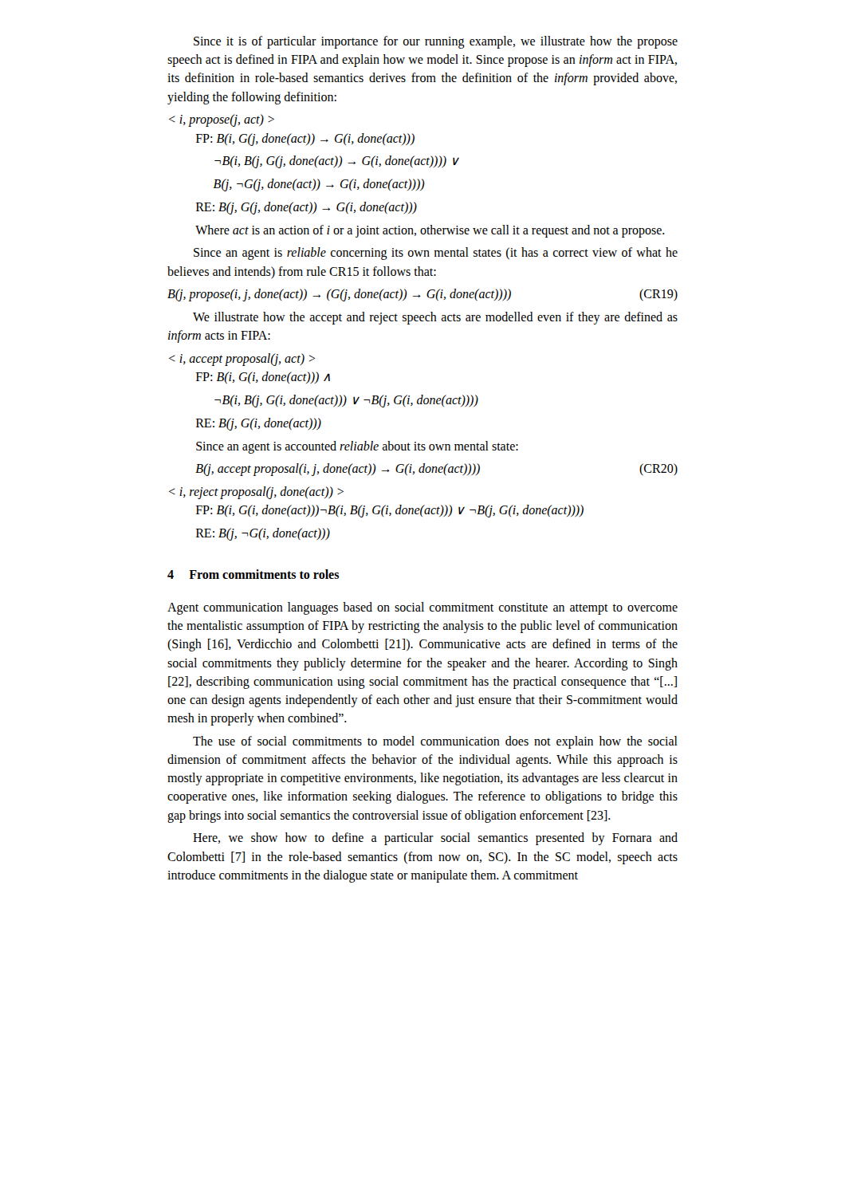Since it is of particular importance for our running example, we illustrate how the propose speech act is defined in FIPA and explain how we model it. Since propose is an inform act in FIPA, its definition in role-based semantics derives from the definition of the inform provided above, yielding the following definition:
< i, propose(j, act) >
FP: B(i, G(j, done(act)) → G(i, done(act)))
¬B(i, B(j, G(j, done(act)) → G(i, done(act)))) ∨
B(j, ¬G(j, done(act)) → G(i, done(act))))
RE: B(j, G(j, done(act)) → G(i, done(act)))
Where act is an action of i or a joint action, otherwise we call it a request and not a propose.
Since an agent is reliable concerning its own mental states (it has a correct view of what he believes and intends) from rule CR15 it follows that:
(CR19) B(j, propose(i, j, done(act)) → (G(j, done(act)) → G(i, done(act))))
We illustrate how the accept and reject speech acts are modelled even if they are defined as inform acts in FIPA:
< i, accept proposal(j, act) >
FP: B(i, G(i, done(act))) ∧
¬B(i, B(j, G(i, done(act))) ∨ ¬B(j, G(i, done(act))))
RE: B(j, G(i, done(act)))
Since an agent is accounted reliable about its own mental state:
(CR20) B(j, accept proposal(i, j, done(act)) → G(i, done(act))))
< i, reject proposal(j, done(act)) >
FP: B(i, G(i, done(act)))¬B(i, B(j, G(i, done(act))) ∨ ¬B(j, G(i, done(act))))
RE: B(j, ¬G(i, done(act)))
4 From commitments to roles
Agent communication languages based on social commitment constitute an attempt to overcome the mentalistic assumption of FIPA by restricting the analysis to the public level of communication (Singh [16], Verdicchio and Colombetti [21]). Communicative acts are defined in terms of the social commitments they publicly determine for the speaker and the hearer. According to Singh [22], describing communication using social commitment has the practical consequence that “[...] one can design agents independently of each other and just ensure that their S-commitment would mesh in properly when combined”.
The use of social commitments to model communication does not explain how the social dimension of commitment affects the behavior of the individual agents. While this approach is mostly appropriate in competitive environments, like negotiation, its advantages are less clearcut in cooperative ones, like information seeking dialogues. The reference to obligations to bridge this gap brings into social semantics the controversial issue of obligation enforcement [23].
Here, we show how to define a particular social semantics presented by Fornara and Colombetti [7] in the role-based semantics (from now on, SC). In the SC model, speech acts introduce commitments in the dialogue state or manipulate them. A commitment